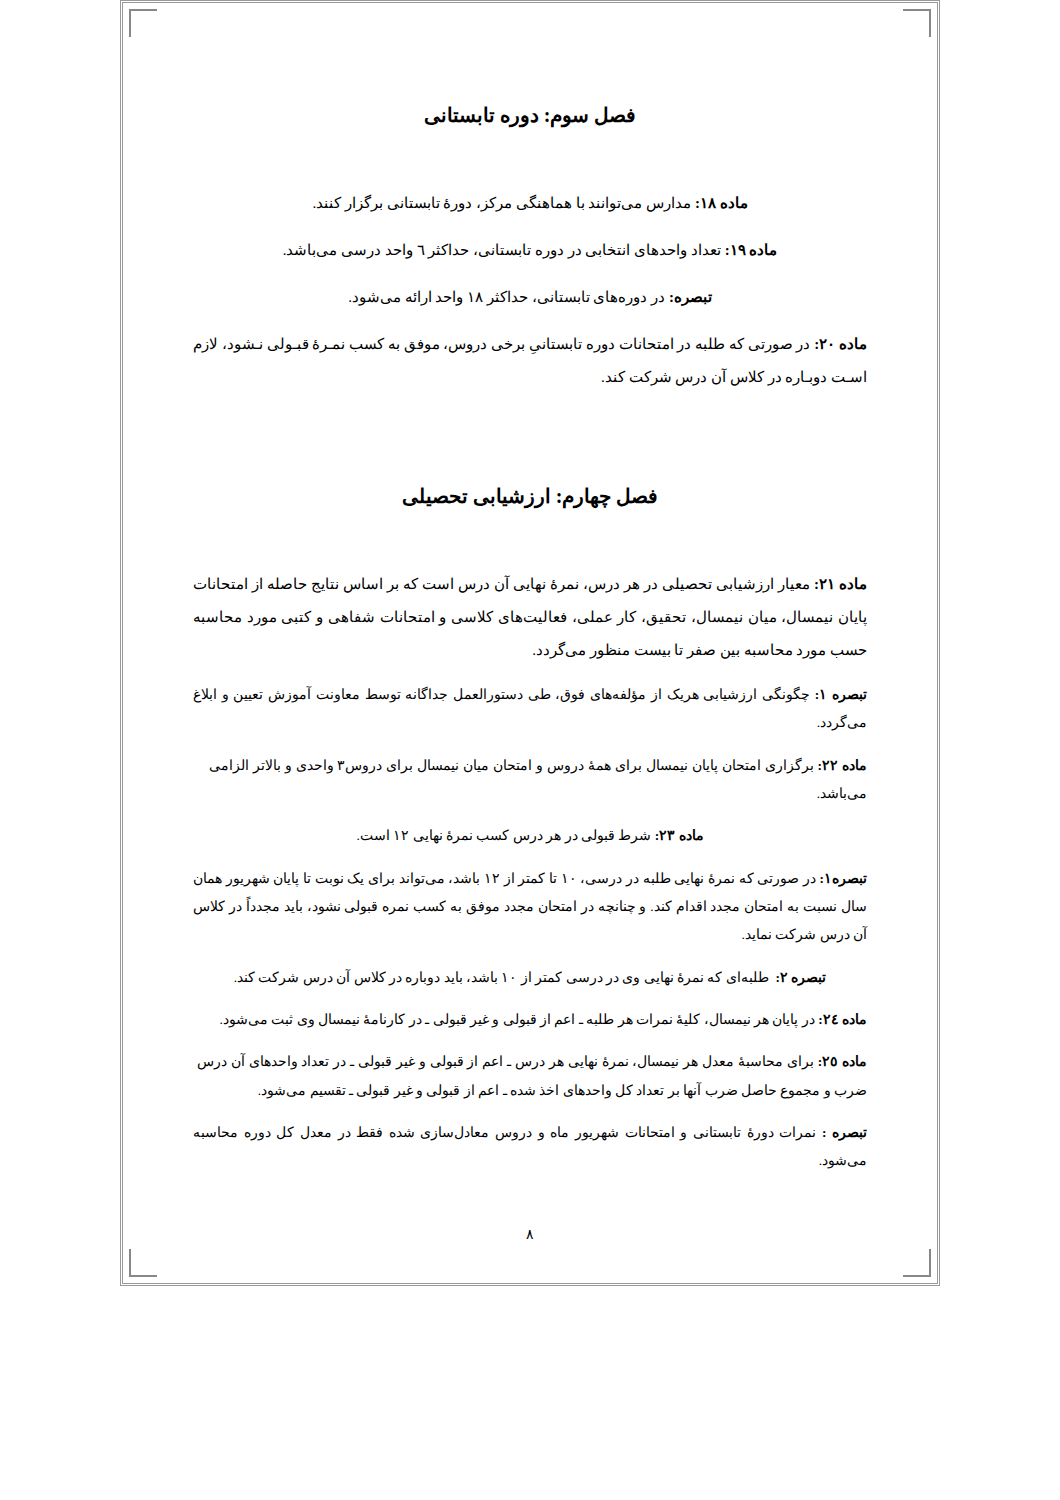فصل سوم: دوره تابستانی
ماده ۱۸: مدارس می‌توانند با هماهنگی مرکز، دورهٔ تابستانی برگزار کنند.
ماده ۱۹: تعداد واحدهای انتخابی در دوره تابستانی، حداکثر ٦ واحد درسی می‌باشد.
تبصره: در دوره‌های تابستانی، حداکثر ۱۸ واحد ارائه می‌شود.
ماده ۲۰: در صورتی که طلبه در امتحانات دوره تابستانیِ برخی دروس، موفق به کسب نمـرهٔ قبـولی نـشود، لازم اسـت دوبـاره در کلاس آن درس شرکت کند.
فصل چهارم: ارزشیابی تحصیلی
ماده ۲۱: معیار ارزشیابی تحصیلی در هر درس، نمرهٔ نهایی آن درس است که بر اساس نتایج حاصله از امتحانات پایان نیمسال، میان نیمسال، تحقیق، کار عملی، فعالیت‌های کلاسی و امتحانات شفاهی و کتبی مورد محاسبه حسب مورد محاسبه بین صفر تا بیست منظور می‌گردد.
تبصره ۱: چگونگی ارزشیابی هریک از مؤلفه‌های فوق، طی دستورالعمل جداگانه توسط معاونت آموزش تعیین و ابلاغ می‌گردد.
ماده ۲۲: برگزاری امتحان پایان نیمسال برای همهٔ دروس و امتحان میان نیمسال برای دروس۳ واحدی و بالاتر الزامی می‌باشد.
ماده ۲۳: شرط قبولی در هر درس کسب نمرهٔ نهایی ۱۲ است.
تبصره۱: در صورتی که نمرهٔ نهایی طلبه در درسی، ۱۰ تا کمتر از ۱۲ باشد، می‌تواند برای یک نوبت تا پایان شهریور همان سال نسبت به امتحان مجدد اقدام کند. و چنانچه در امتحان مجدد موفق به کسب نمره قبولی نشود، باید مجدداً در کلاس آن درس شرکت نماید.
تبصره ۲: طلبه‌ای که نمرهٔ نهایی وی در درسی کمتر از ۱۰ باشد، باید دوباره در کلاس آن درس شرکت کند.
ماده ۲٤: در پایان هر نیمسال، کلیهٔ نمرات هر طلبه ـ اعم از قبولی و غیر قبولی ـ در کارنامهٔ نیمسال وی ثبت می‌شود.
ماده ۲٥: برای محاسبهٔ معدل هر نیمسال، نمرهٔ نهایی هر درس ـ اعم از قبولی و غیر قبولی ـ در تعداد واحدهای آن درس ضرب و مجموع حاصل ضرب آنها بر تعداد کل واحدهای اخذ شده ـ اعم از قبولی و غیر قبولی ـ تقسیم می‌شود.
تبصره : نمرات دورهٔ تابستانی و امتحانات شهریور ماه و دروس معادل‌سازی شده فقط در معدل کل دوره محاسبه می‌شود.
۸